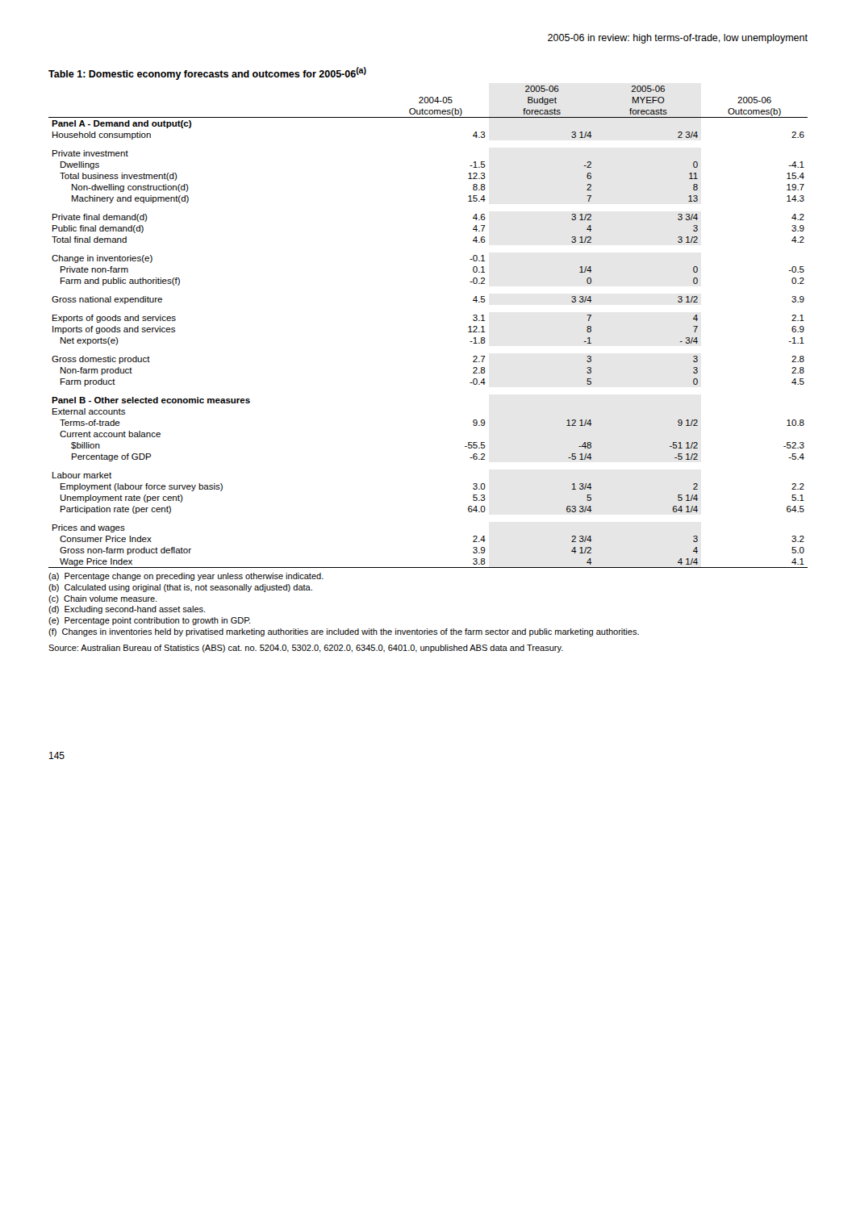2005-06 in review: high terms-of-trade, low unemployment
Table 1: Domestic economy forecasts and outcomes for 2005-06(a)
| | | 2005-06 | 2005-06 | |
| --- | --- | --- | --- | --- |
| | 2004-05 | Budget | MYEFO | 2005-06 |
| | Outcomes(b) | forecasts | forecasts | Outcomes(b) |
| Panel A - Demand and output(c) | | | | |
| Household consumption | 4.3 | 3 1/4 | 2 3/4 | 2.6 |
| Private investment | | | | |
| Dwellings | -1.5 | -2 | 0 | -4.1 |
| Total business investment(d) | 12.3 | 6 | 11 | 15.4 |
| Non-dwelling construction(d) | 8.8 | 2 | 8 | 19.7 |
| Machinery and equipment(d) | 15.4 | 7 | 13 | 14.3 |
| Private final demand(d) | 4.6 | 3 1/2 | 3 3/4 | 4.2 |
| Public final demand(d) | 4.7 | 4 | 3 | 3.9 |
| Total final demand | 4.6 | 3 1/2 | 3 1/2 | 4.2 |
| Change in inventories(e) | -0.1 | | | |
| Private non-farm | 0.1 | 1/4 | 0 | -0.5 |
| Farm and public authorities(f) | -0.2 | 0 | 0 | 0.2 |
| Gross national expenditure | 4.5 | 3 3/4 | 3 1/2 | 3.9 |
| Exports of goods and services | 3.1 | 7 | 4 | 2.1 |
| Imports of goods and services | 12.1 | 8 | 7 | 6.9 |
| Net exports(e) | -1.8 | -1 | - 3/4 | -1.1 |
| Gross domestic product | 2.7 | 3 | 3 | 2.8 |
| Non-farm product | 2.8 | 3 | 3 | 2.8 |
| Farm product | -0.4 | 5 | 0 | 4.5 |
| Panel B - Other selected economic measures | | | | |
| External accounts | | | | |
| Terms-of-trade | 9.9 | 12 1/4 | 9 1/2 | 10.8 |
| Current account balance | | | | |
| $billion | -55.5 | -48 | -51 1/2 | -52.3 |
| Percentage of GDP | -6.2 | -5 1/4 | -5 1/2 | -5.4 |
| Labour market | | | | |
| Employment (labour force survey basis) | 3.0 | 1 3/4 | 2 | 2.2 |
| Unemployment rate (per cent) | 5.3 | 5 | 5 1/4 | 5.1 |
| Participation rate (per cent) | 64.0 | 63 3/4 | 64 1/4 | 64.5 |
| Prices and wages | | | | |
| Consumer Price Index | 2.4 | 2 3/4 | 3 | 3.2 |
| Gross non-farm product deflator | 3.9 | 4 1/2 | 4 | 5.0 |
| Wage Price Index | 3.8 | 4 | 4 1/4 | 4.1 |
(a) Percentage change on preceding year unless otherwise indicated.
(b) Calculated using original (that is, not seasonally adjusted) data.
(c) Chain volume measure.
(d) Excluding second-hand asset sales.
(e) Percentage point contribution to growth in GDP.
(f) Changes in inventories held by privatised marketing authorities are included with the inventories of the farm sector and public marketing authorities.
Source: Australian Bureau of Statistics (ABS) cat. no. 5204.0, 5302.0, 6202.0, 6345.0, 6401.0, unpublished ABS data and Treasury.
145